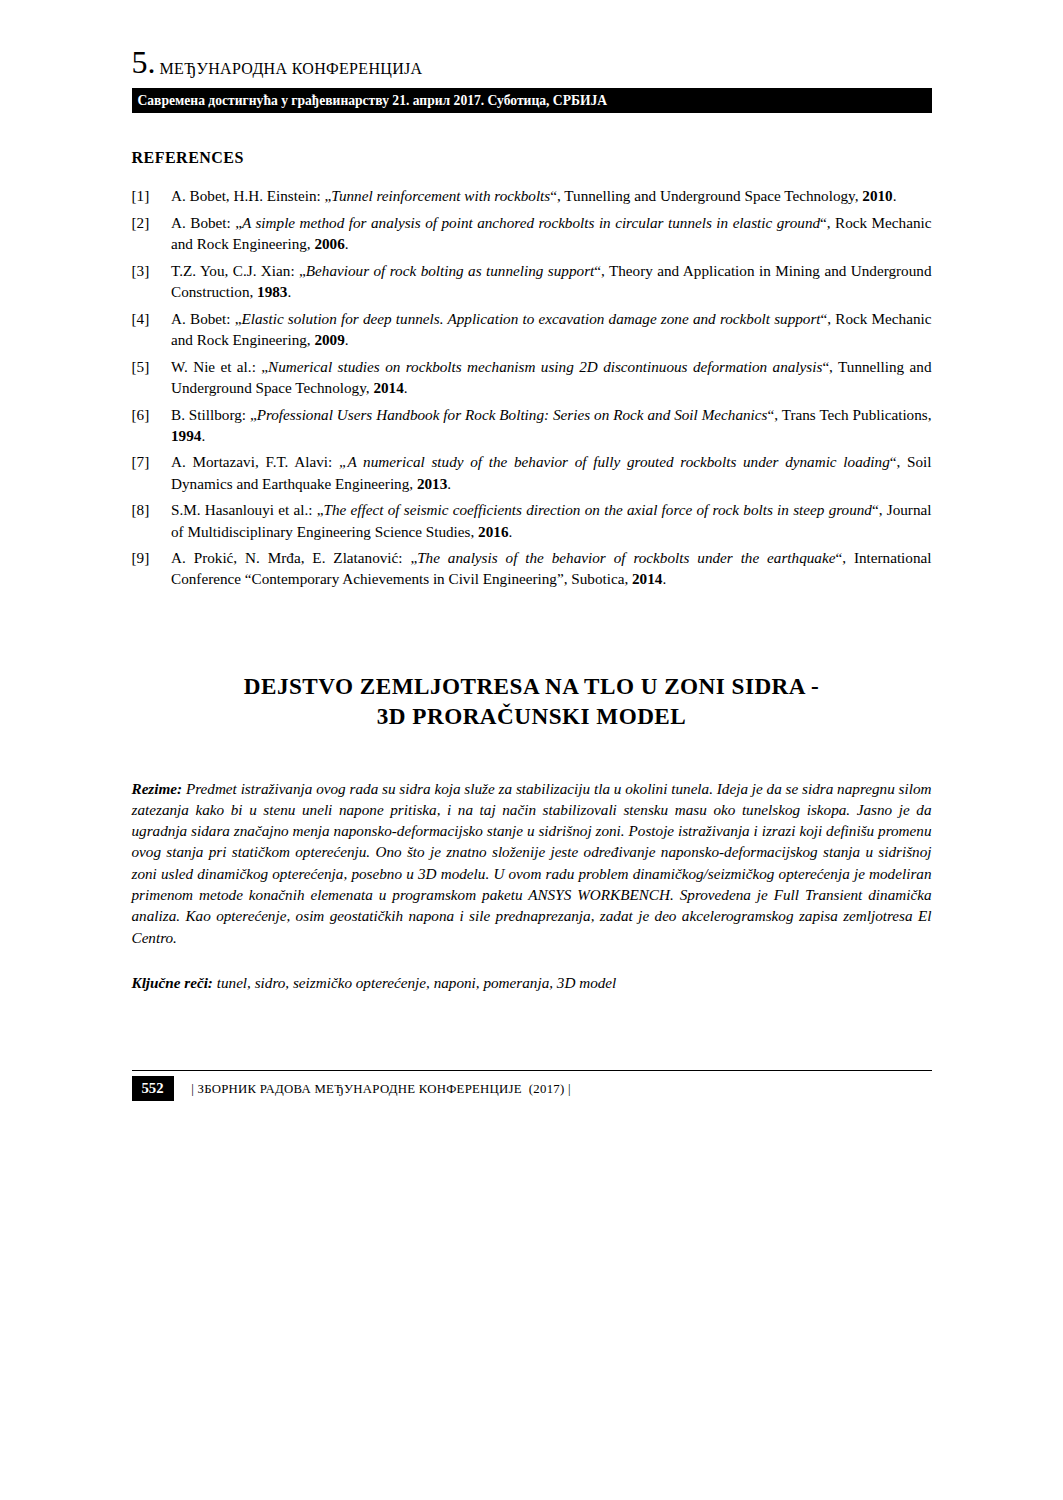5. МЕЂУНАРОДНА КОНФЕРЕНЦИЈА
Савремена достигнућа у грађевинарству 21. април 2017. Суботица, СРБИЈА
REFERENCES
[1] A. Bobet, H.H. Einstein: „Tunnel reinforcement with rockbolts“, Tunnelling and Underground Space Technology, 2010.
[2] A. Bobet: „A simple method for analysis of point anchored rockbolts in circular tunnels in elastic ground“, Rock Mechanic and Rock Engineering, 2006.
[3] T.Z. You, C.J. Xian: „Behaviour of rock bolting as tunneling support“, Theory and Application in Mining and Underground Construction, 1983.
[4] A. Bobet: „Elastic solution for deep tunnels. Application to excavation damage zone and rockbolt support“, Rock Mechanic and Rock Engineering, 2009.
[5] W. Nie et al.: „Numerical studies on rockbolts mechanism using 2D discontinuous deformation analysis“, Tunnelling and Underground Space Technology, 2014.
[6] B. Stillborg: „Professional Users Handbook for Rock Bolting: Series on Rock and Soil Mechanics“, Trans Tech Publications, 1994.
[7] A. Mortazavi, F.T. Alavi: „A numerical study of the behavior of fully grouted rockbolts under dynamic loading“, Soil Dynamics and Earthquake Engineering, 2013.
[8] S.M. Hasanlouyi et al.: „The effect of seismic coefficients direction on the axial force of rock bolts in steep ground“, Journal of Multidisciplinary Engineering Science Studies, 2016.
[9] A. Prokić, N. Mrđa, E. Zlatanović: „The analysis of the behavior of rockbolts under the earthquake“, International Conference “Contemporary Achievements in Civil Engineering”, Subotica, 2014.
DEJSTVO ZEMLJOTRESA NA TLO U ZONI SIDRA -
3D PRORAČUNSKI MODEL
Rezime: Predmet istraživanja ovog rada su sidra koja služe za stabilizaciju tla u okolini tunela. Ideja je da se sidra napregnu silom zatezanja kako bi u stenu uneli napone pritiska, i na taj način stabilizovali stensku masu oko tunelskog iskopa. Jasno je da ugradnja sidara značajno menja naponsko-deformacijsko stanje u sidrišnoj zoni. Postoje istraživanja i izrazi koji definišu promenu ovog stanja pri statičkom opterećenju. Ono što je znatno složenije jeste određivanje naponsko-deformacijskog stanja u sidrišnoj zoni usled dinamičkog opterećenja, posebno u 3D modelu. U ovom radu problem dinamičkog/seizmičkog opterećenja je modeliran primenom metode konačnih elemenata u programskom paketu ANSYS WORKBENCH. Sprovedena je Full Transient dinamička analiza. Kao opterećenje, osim geostatičkih napona i sile prednaprezanja, zadat je deo akcelerogramskog zapisa zemljotresa El Centro.
Ključne reči: tunel, sidro, seizmičko opterećenje, naponi, pomeranja, 3D model
552 | ЗБОРНИК РАДОВА МЕЂУНАРОДНЕ КОНФЕРЕНЦИЈЕ (2017) |